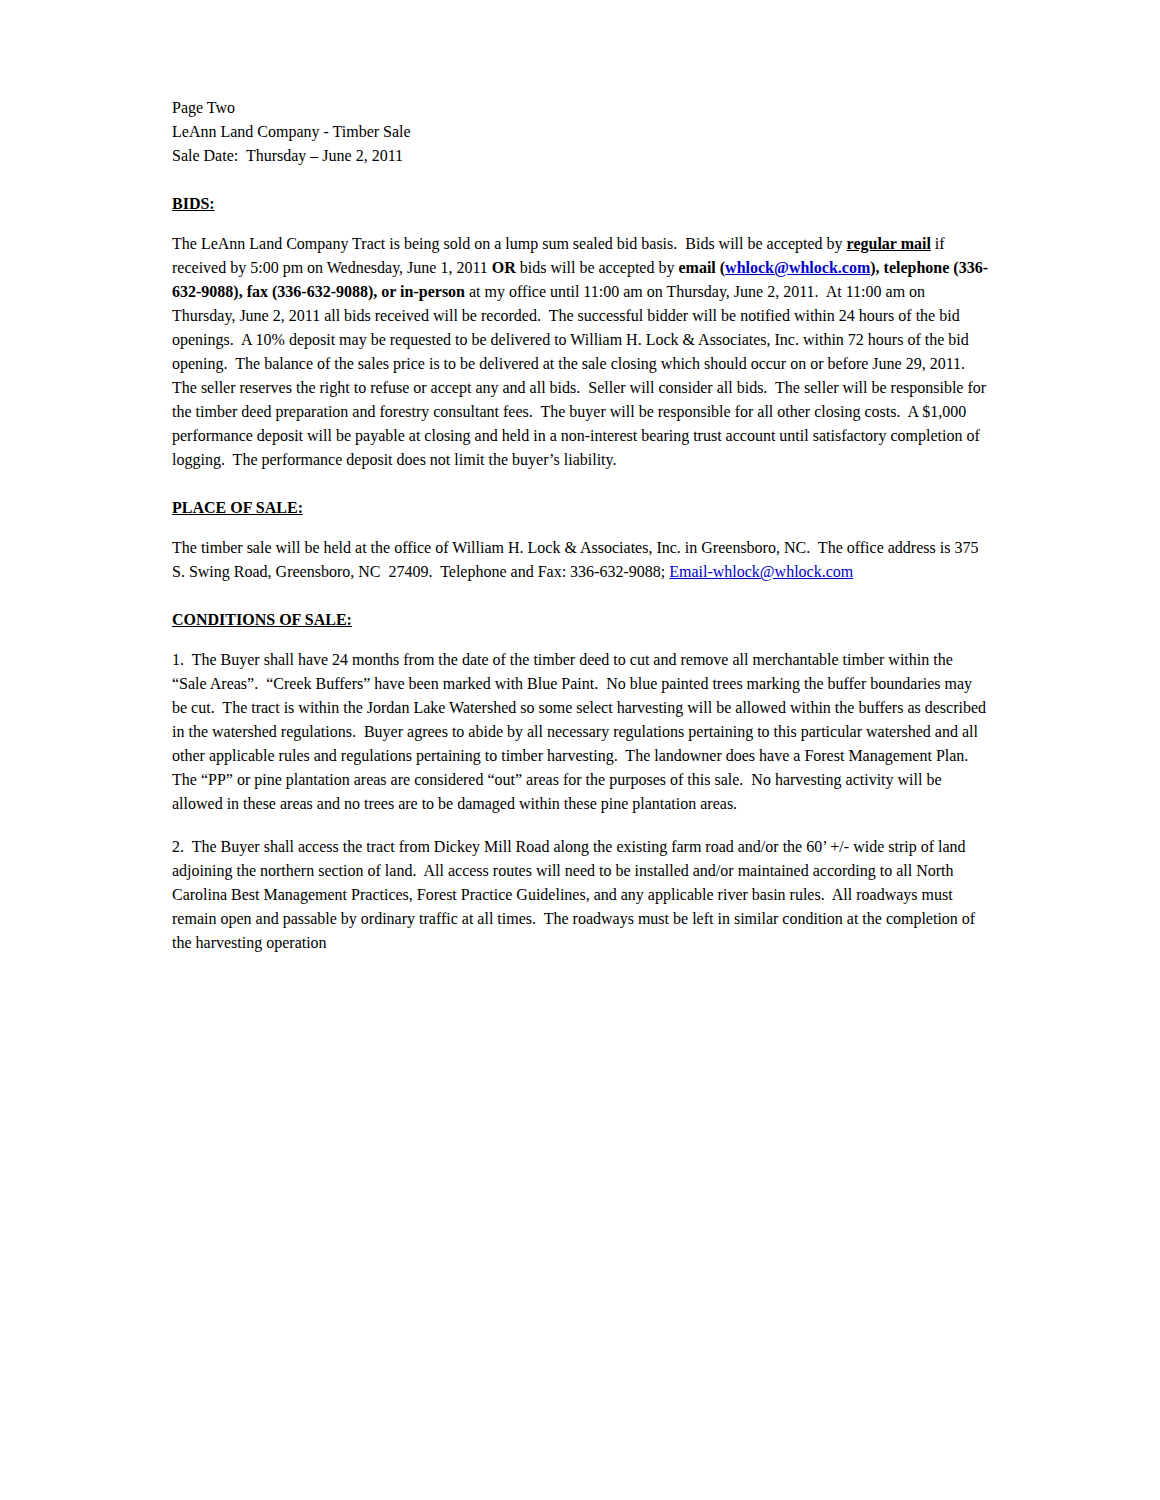Page Two
LeAnn Land Company - Timber Sale
Sale Date: Thursday – June 2, 2011
BIDS:
The LeAnn Land Company Tract is being sold on a lump sum sealed bid basis. Bids will be accepted by regular mail if received by 5:00 pm on Wednesday, June 1, 2011 OR bids will be accepted by email (whlock@whlock.com), telephone (336-632-9088), fax (336-632-9088), or in-person at my office until 11:00 am on Thursday, June 2, 2011. At 11:00 am on Thursday, June 2, 2011 all bids received will be recorded. The successful bidder will be notified within 24 hours of the bid openings. A 10% deposit may be requested to be delivered to William H. Lock & Associates, Inc. within 72 hours of the bid opening. The balance of the sales price is to be delivered at the sale closing which should occur on or before June 29, 2011. The seller reserves the right to refuse or accept any and all bids. Seller will consider all bids. The seller will be responsible for the timber deed preparation and forestry consultant fees. The buyer will be responsible for all other closing costs. A $1,000 performance deposit will be payable at closing and held in a non-interest bearing trust account until satisfactory completion of logging. The performance deposit does not limit the buyer’s liability.
PLACE OF SALE:
The timber sale will be held at the office of William H. Lock & Associates, Inc. in Greensboro, NC. The office address is 375 S. Swing Road, Greensboro, NC 27409. Telephone and Fax: 336-632-9088; Email-whlock@whlock.com
CONDITIONS OF SALE:
1. The Buyer shall have 24 months from the date of the timber deed to cut and remove all merchantable timber within the “Sale Areas”. “Creek Buffers” have been marked with Blue Paint. No blue painted trees marking the buffer boundaries may be cut. The tract is within the Jordan Lake Watershed so some select harvesting will be allowed within the buffers as described in the watershed regulations. Buyer agrees to abide by all necessary regulations pertaining to this particular watershed and all other applicable rules and regulations pertaining to timber harvesting. The landowner does have a Forest Management Plan. The “PP” or pine plantation areas are considered “out” areas for the purposes of this sale. No harvesting activity will be allowed in these areas and no trees are to be damaged within these pine plantation areas.
2. The Buyer shall access the tract from Dickey Mill Road along the existing farm road and/or the 60’ +/- wide strip of land adjoining the northern section of land. All access routes will need to be installed and/or maintained according to all North Carolina Best Management Practices, Forest Practice Guidelines, and any applicable river basin rules. All roadways must remain open and passable by ordinary traffic at all times. The roadways must be left in similar condition at the completion of the harvesting operation